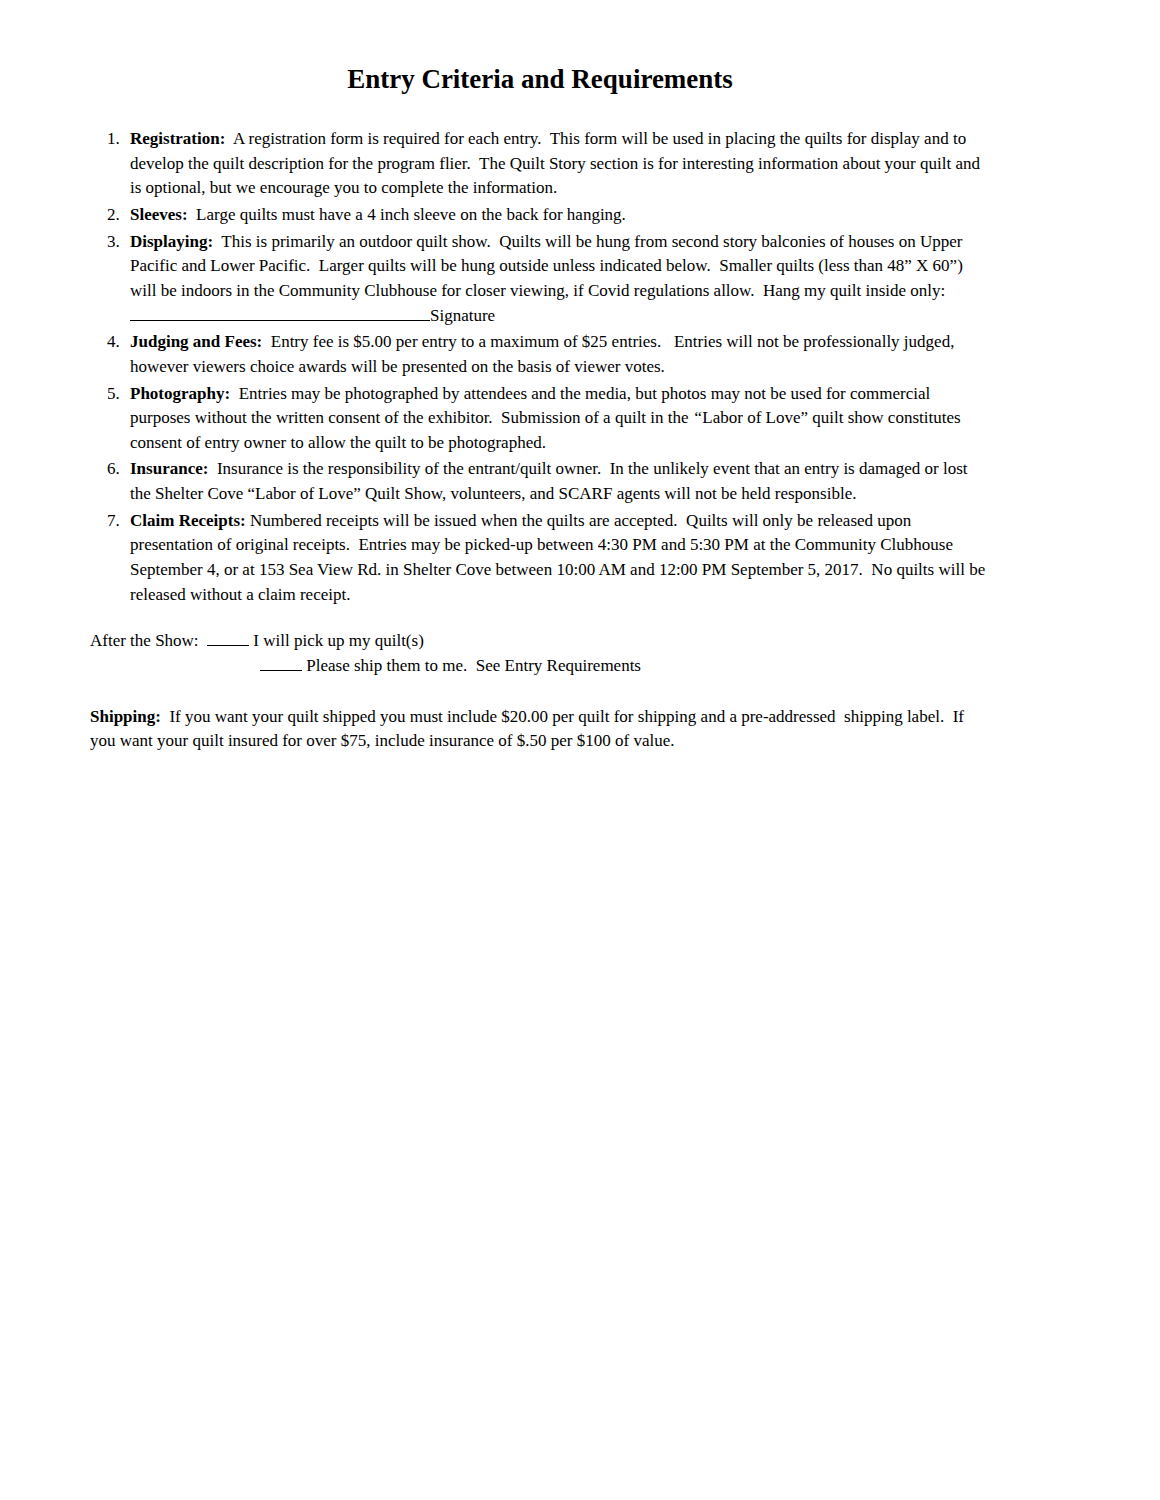Entry Criteria and Requirements
Registration: A registration form is required for each entry. This form will be used in placing the quilts for display and to develop the quilt description for the program flier. The Quilt Story section is for interesting information about your quilt and is optional, but we encourage you to complete the information.
Sleeves: Large quilts must have a 4 inch sleeve on the back for hanging.
Displaying: This is primarily an outdoor quilt show. Quilts will be hung from second story balconies of houses on Upper Pacific and Lower Pacific. Larger quilts will be hung outside unless indicated below. Smaller quilts (less than 48” X 60”) will be indoors in the Community Clubhouse for closer viewing, if Covid regulations allow. Hang my quilt inside only: Signature
Judging and Fees: Entry fee is $5.00 per entry to a maximum of $25 entries. Entries will not be professionally judged, however viewers choice awards will be presented on the basis of viewer votes.
Photography: Entries may be photographed by attendees and the media, but photos may not be used for commercial purposes without the written consent of the exhibitor. Submission of a quilt in the “Labor of Love” quilt show constitutes consent of entry owner to allow the quilt to be photographed.
Insurance: Insurance is the responsibility of the entrant/quilt owner. In the unlikely event that an entry is damaged or lost the Shelter Cove “Labor of Love” Quilt Show, volunteers, and SCARF agents will not be held responsible.
Claim Receipts: Numbered receipts will be issued when the quilts are accepted. Quilts will only be released upon presentation of original receipts. Entries may be picked-up between 4:30 PM and 5:30 PM at the Community Clubhouse September 4, or at 153 Sea View Rd. in Shelter Cove between 10:00 AM and 12:00 PM September 5, 2017. No quilts will be released without a claim receipt.
After the Show: I will pick up my quilt(s)
Please ship them to me. See Entry Requirements
Shipping: If you want your quilt shipped you must include $20.00 per quilt for shipping and a pre-addressed shipping label. If you want your quilt insured for over $75, include insurance of $.50 per $100 of value.